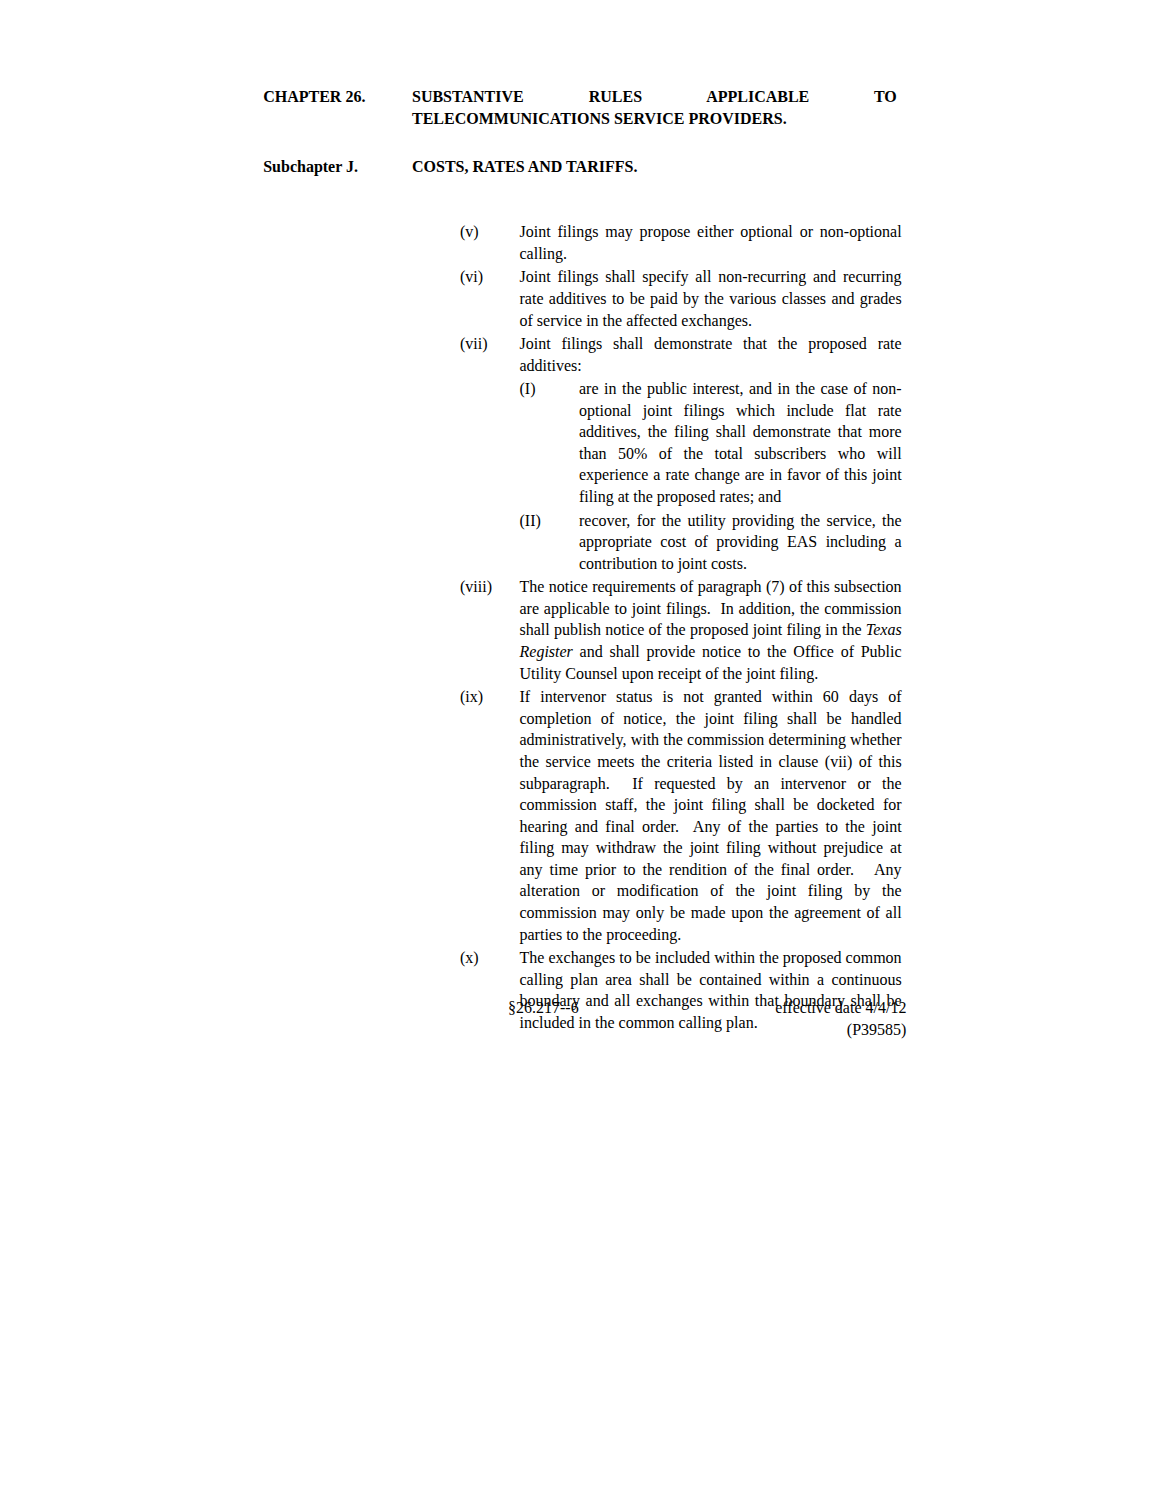CHAPTER 26.
SUBSTANTIVE RULES APPLICABLE TO TELECOMMUNICATIONS SERVICE PROVIDERS.
Subchapter J.
COSTS, RATES AND TARIFFS.
(v) Joint filings may propose either optional or non-optional calling.
(vi) Joint filings shall specify all non-recurring and recurring rate additives to be paid by the various classes and grades of service in the affected exchanges.
(vii) Joint filings shall demonstrate that the proposed rate additives:
(I) are in the public interest, and in the case of non-optional joint filings which include flat rate additives, the filing shall demonstrate that more than 50% of the total subscribers who will experience a rate change are in favor of this joint filing at the proposed rates; and
(II) recover, for the utility providing the service, the appropriate cost of providing EAS including a contribution to joint costs.
(viii) The notice requirements of paragraph (7) of this subsection are applicable to joint filings. In addition, the commission shall publish notice of the proposed joint filing in the Texas Register and shall provide notice to the Office of Public Utility Counsel upon receipt of the joint filing.
(ix) If intervenor status is not granted within 60 days of completion of notice, the joint filing shall be handled administratively, with the commission determining whether the service meets the criteria listed in clause (vii) of this subparagraph. If requested by an intervenor or the commission staff, the joint filing shall be docketed for hearing and final order. Any of the parties to the joint filing may withdraw the joint filing without prejudice at any time prior to the rendition of the final order. Any alteration or modification of the joint filing by the commission may only be made upon the agreement of all parties to the proceeding.
(x) The exchanges to be included within the proposed common calling plan area shall be contained within a continuous boundary and all exchanges within that boundary shall be included in the common calling plan.
§26.217--6 effective date 4/4/12
(P39585)